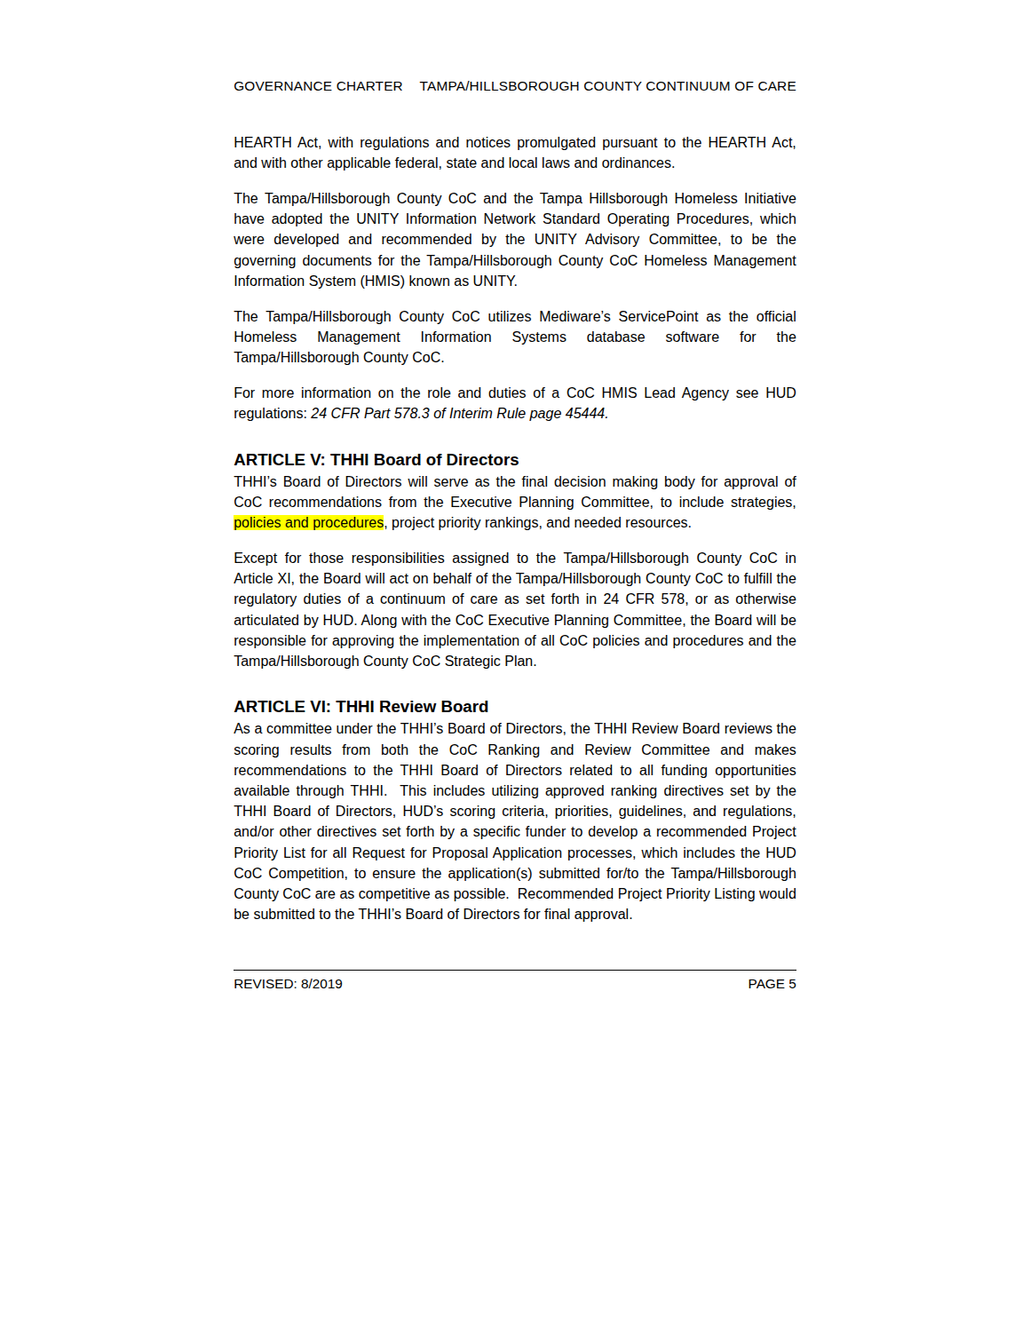Governance Charter
Tampa/Hillsborough County Continuum of Care
HEARTH Act, with regulations and notices promulgated pursuant to the HEARTH Act, and with other applicable federal, state and local laws and ordinances.
The Tampa/Hillsborough County CoC and the Tampa Hillsborough Homeless Initiative have adopted the UNITY Information Network Standard Operating Procedures, which were developed and recommended by the UNITY Advisory Committee, to be the governing documents for the Tampa/Hillsborough County CoC Homeless Management Information System (HMIS) known as UNITY.
The Tampa/Hillsborough County CoC utilizes Mediware’s ServicePoint as the official Homeless Management Information Systems database software for the Tampa/Hillsborough County CoC.
For more information on the role and duties of a CoC HMIS Lead Agency see HUD regulations: 24 CFR Part 578.3 of Interim Rule page 45444.
ARTICLE V: THHI Board of Directors
THHI’s Board of Directors will serve as the final decision making body for approval of CoC recommendations from the Executive Planning Committee, to include strategies, policies and procedures, project priority rankings, and needed resources.
Except for those responsibilities assigned to the Tampa/Hillsborough County CoC in Article XI, the Board will act on behalf of the Tampa/Hillsborough County CoC to fulfill the regulatory duties of a continuum of care as set forth in 24 CFR 578, or as otherwise articulated by HUD. Along with the CoC Executive Planning Committee, the Board will be responsible for approving the implementation of all CoC policies and procedures and the Tampa/Hillsborough County CoC Strategic Plan.
ARTICLE VI: THHI Review Board
As a committee under the THHI’s Board of Directors, the THHI Review Board reviews the scoring results from both the CoC Ranking and Review Committee and makes recommendations to the THHI Board of Directors related to all funding opportunities available through THHI. This includes utilizing approved ranking directives set by the THHI Board of Directors, HUD’s scoring criteria, priorities, guidelines, and regulations, and/or other directives set forth by a specific funder to develop a recommended Project Priority List for all Request for Proposal Application processes, which includes the HUD CoC Competition, to ensure the application(s) submitted for/to the Tampa/Hillsborough County CoC are as competitive as possible. Recommended Project Priority Listing would be submitted to the THHI’s Board of Directors for final approval.
Revised: 8/2019
Page 5